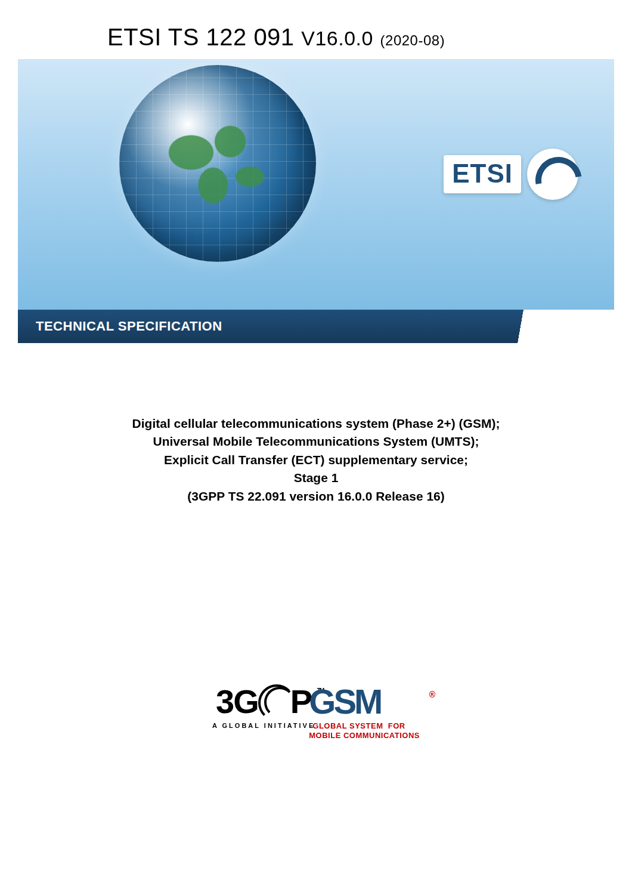ETSI TS 122 091 V16.0.0 (2020-08)
ETSI
TECHNICAL SPECIFICATION
Digital cellular telecommunications system (Phase 2+) (GSM);
Universal Mobile Telecommunications System (UMTS);
Explicit Call Transfer (ECT) supplementary service;
Stage 1
(3GPP TS 22.091 version 16.0.0 Release 16)
3G PTM
A GLOBAL INITIATIVE
GSM®
GLOBAL SYSTEM FOR
MOBILE COMMUNICATIONS